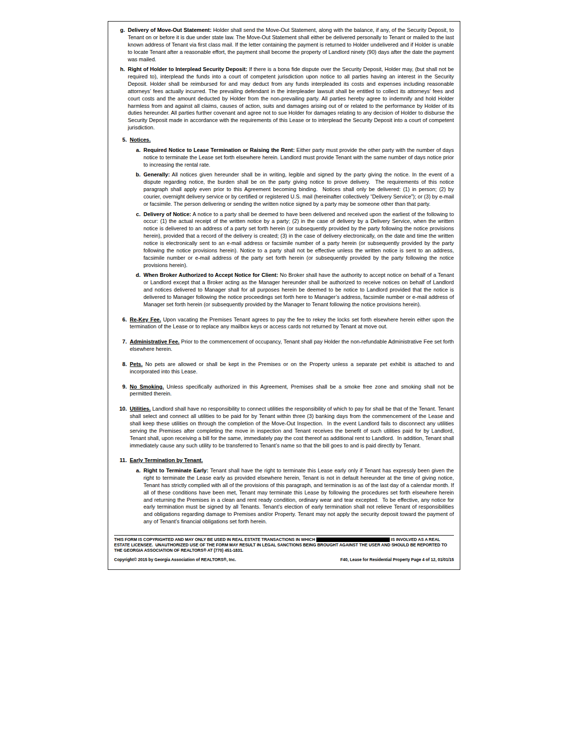g.
Delivery of Move-Out Statement: Holder shall send the Move-Out Statement, along with the balance, if any, of the Security Deposit, to Tenant on or before it is due under state law. The Move-Out Statement shall either be delivered personally to Tenant or mailed to the last known address of Tenant via first class mail. If the letter containing the payment is returned to Holder undelivered and if Holder is unable to locate Tenant after a reasonable effort, the payment shall become the property of Landlord ninety (90) days after the date the payment was mailed.
h.
Right of Holder to Interplead Security Deposit: If there is a bona fide dispute over the Security Deposit, Holder may, (but shall not be required to), interplead the funds into a court of competent jurisdiction upon notice to all parties having an interest in the Security Deposit. Holder shall be reimbursed for and may deduct from any funds interpleaded its costs and expenses including reasonable attorneys’ fees actually incurred. The prevailing defendant in the interpleader lawsuit shall be entitled to collect its attorneys’ fees and court costs and the amount deducted by Holder from the non-prevailing party. All parties hereby agree to indemnify and hold Holder harmless from and against all claims, causes of action, suits and damages arising out of or related to the performance by Holder of its duties hereunder. All parties further covenant and agree not to sue Holder for damages relating to any decision of Holder to disburse the Security Deposit made in accordance with the requirements of this Lease or to interplead the Security Deposit into a court of competent jurisdiction.
5.
Notices.
a.
Required Notice to Lease Termination or Raising the Rent: Either party must provide the other party with the number of days notice to terminate the Lease set forth elsewhere herein. Landlord must provide Tenant with the same number of days notice prior to increasing the rental rate.
b.
Generally: All notices given hereunder shall be in writing, legible and signed by the party giving the notice. In the event of a dispute regarding notice, the burden shall be on the party giving notice to prove delivery. The requirements of this notice paragraph shall apply even prior to this Agreement becoming binding. Notices shall only be delivered: (1) in person; (2) by courier, overnight delivery service or by certified or registered U.S. mail (hereinafter collectively “Delivery Service”); or (3) by e-mail or facsimile. The person delivering or sending the written notice signed by a party may be someone other than that party.
c.
Delivery of Notice: A notice to a party shall be deemed to have been delivered and received upon the earliest of the following to occur: (1) the actual receipt of the written notice by a party; (2) in the case of delivery by a Delivery Service, when the written notice is delivered to an address of a party set forth herein (or subsequently provided by the party following the notice provisions herein), provided that a record of the delivery is created; (3) in the case of delivery electronically, on the date and time the written notice is electronically sent to an e-mail address or facsimile number of a party herein (or subsequently provided by the party following the notice provisions herein). Notice to a party shall not be effective unless the written notice is sent to an address, facsimile number or e-mail address of the party set forth herein (or subsequently provided by the party following the notice provisions herein).
d.
When Broker Authorized to Accept Notice for Client: No Broker shall have the authority to accept notice on behalf of a Tenant or Landlord except that a Broker acting as the Manager hereunder shall be authorized to receive notices on behalf of Landlord and notices delivered to Manager shall for all purposes herein be deemed to be notice to Landlord provided that the notice is delivered to Manager following the notice proceedings set forth here to Manager’s address, facsimile number or e-mail address of Manager set forth herein (or subsequently provided by the Manager to Tenant following the notice provisions herein).
6.
Re-Key Fee. Upon vacating the Premises Tenant agrees to pay the fee to rekey the locks set forth elsewhere herein either upon the termination of the Lease or to replace any mailbox keys or access cards not returned by Tenant at move out.
7.
Administrative Fee. Prior to the commencement of occupancy, Tenant shall pay Holder the non-refundable Administrative Fee set forth elsewhere herein.
8.
Pets. No pets are allowed or shall be kept in the Premises or on the Property unless a separate pet exhibit is attached to and incorporated into this Lease.
9.
No Smoking. Unless specifically authorized in this Agreement, Premises shall be a smoke free zone and smoking shall not be permitted therein.
10.
Utilities. Landlord shall have no responsibility to connect utilities the responsibility of which to pay for shall be that of the Tenant. Tenant shall select and connect all utilities to be paid for by Tenant within three (3) banking days from the commencement of the Lease and shall keep these utilities on through the completion of the Move-Out Inspection. In the event Landlord fails to disconnect any utilities serving the Premises after completing the move in inspection and Tenant receives the benefit of such utilities paid for by Landlord, Tenant shall, upon receiving a bill for the same, immediately pay the cost thereof as additional rent to Landlord. In addition, Tenant shall immediately cause any such utility to be transferred to Tenant’s name so that the bill goes to and is paid directly by Tenant.
11.
Early Termination by Tenant.
a.
Right to Terminate Early: Tenant shall have the right to terminate this Lease early only if Tenant has expressly been given the right to terminate the Lease early as provided elsewhere herein, Tenant is not in default hereunder at the time of giving notice, Tenant has strictly complied with all of the provisions of this paragraph, and termination is as of the last day of a calendar month. If all of these conditions have been met, Tenant may terminate this Lease by following the procedures set forth elsewhere herein and returning the Premises in a clean and rent ready condition, ordinary wear and tear excepted. To be effective, any notice for early termination must be signed by all Tenants. Tenant’s election of early termination shall not relieve Tenant of responsibilities and obligations regarding damage to Premises and/or Property. Tenant may not apply the security deposit toward the payment of any of Tenant’s financial obligations set forth herein.
THIS FORM IS COPYRIGHTED AND MAY ONLY BE USED IN REAL ESTATE TRANSACTIONS IN WHICH IS INVOLVED AS A REAL ESTATE LICENSEE. UNAUTHORIZED USE OF THE FORM MAY RESULT IN LEGAL SANCTIONS BEING BROUGHT AGAINST THE USER AND SHOULD BE REPORTED TO THE GEORGIA ASSOCIATION OF REALTORS® AT (770) 451-1831.
Copyright© 2015 by Georgia Association of REALTORS®, Inc. F40, Lease for Residential Property Page 4 of 12, 01/01/15